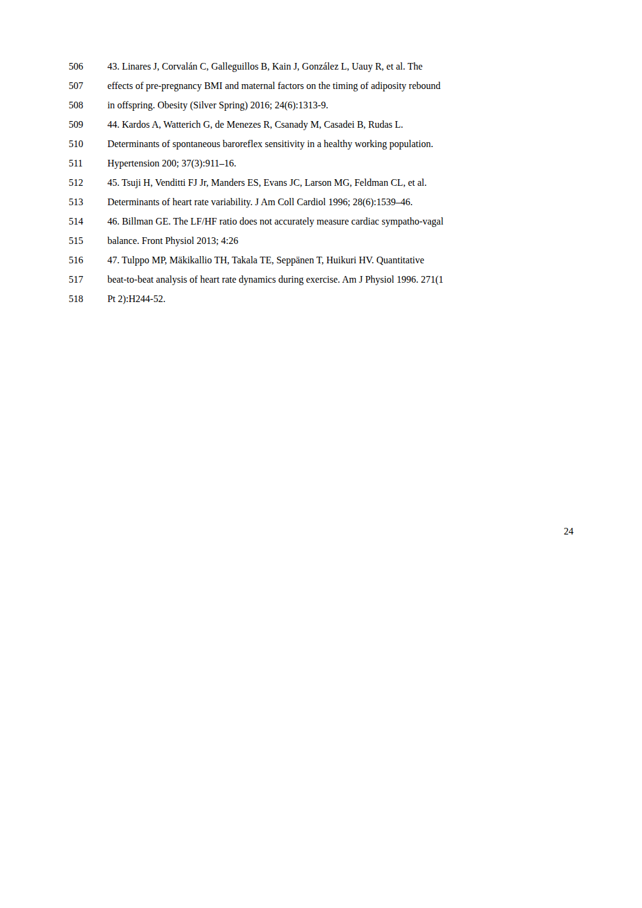50643. Linares J, Corvalán C, Galleguillos B, Kain J, González L, Uauy R, et al. The
507 effects of pre-pregnancy BMI and maternal factors on the timing of adiposity rebound
508 in offspring. Obesity (Silver Spring) 2016; 24(6):1313-9.
50944. Kardos A, Watterich G, de Menezes R, Csanady M, Casadei B, Rudas L.
510 Determinants of spontaneous baroreflex sensitivity in a healthy working population.
511 Hypertension 200; 37(3):911–16.
51245. Tsuji H, Venditti FJ Jr, Manders ES, Evans JC, Larson MG, Feldman CL, et al.
513 Determinants of heart rate variability. J Am Coll Cardiol 1996; 28(6):1539–46.
51446. Billman GE. The LF/HF ratio does not accurately measure cardiac sympatho-vagal
515 balance. Front Physiol 2013; 4:26
51647. Tulppo MP, Mäkikallio TH, Takala TE, Seppänen T, Huikuri HV. Quantitative
517 beat-to-beat analysis of heart rate dynamics during exercise. Am J Physiol 1996. 271(1
518 Pt 2):H244-52.
24